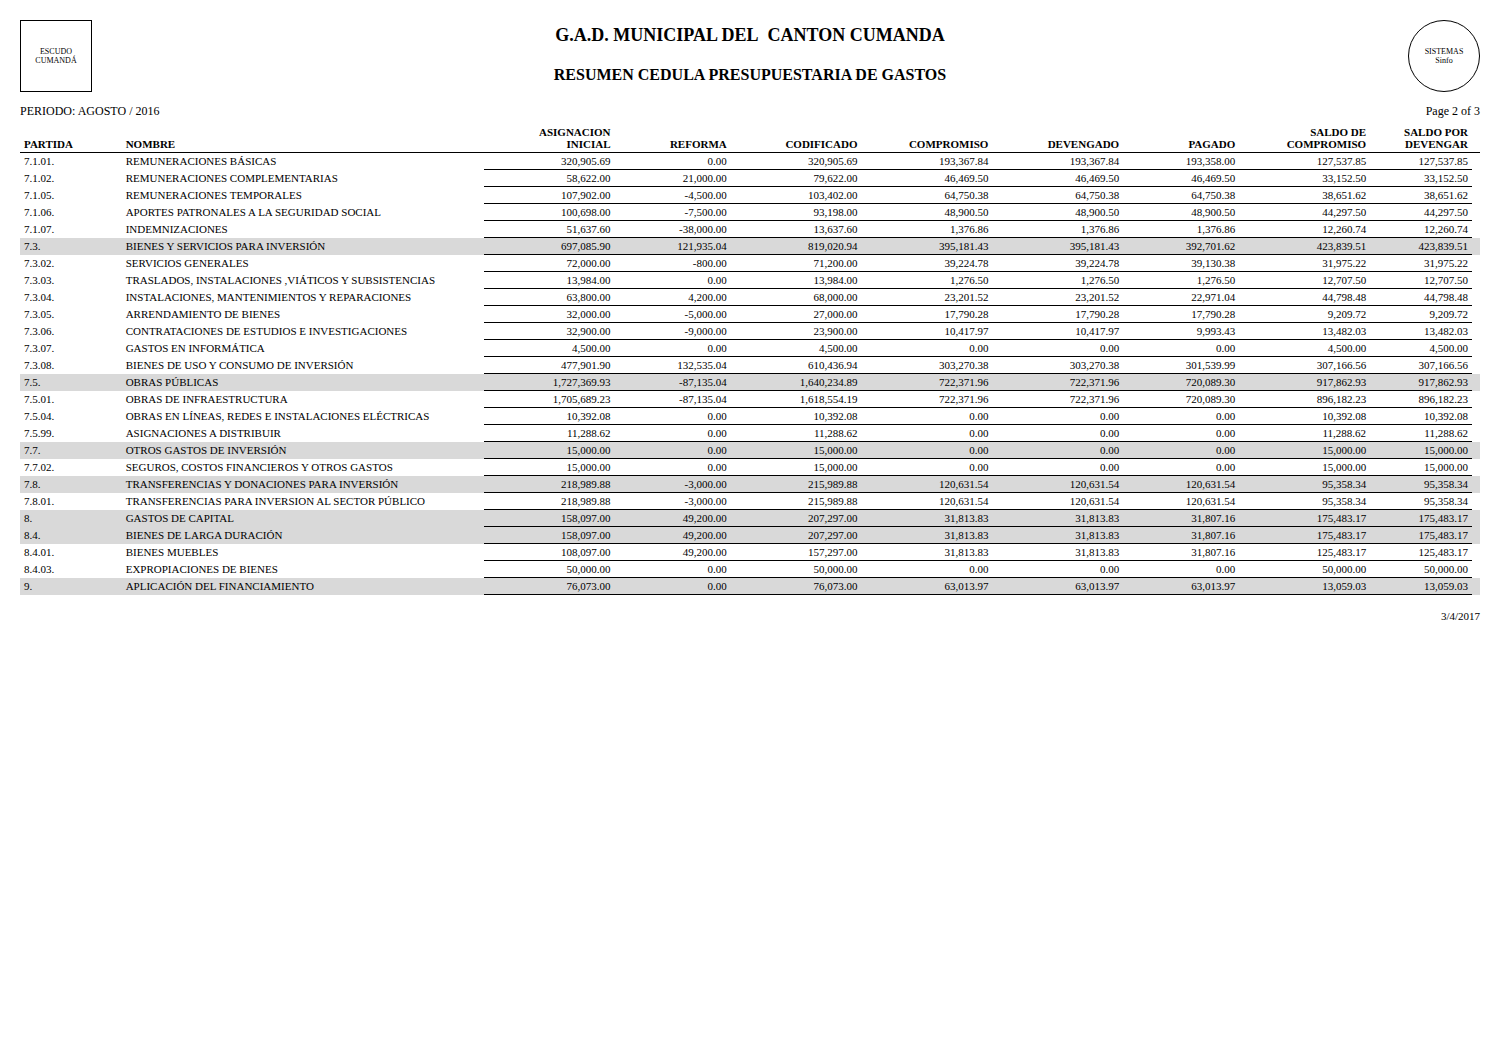ESCUDO
CUMANDÁ
SISTEMAS
Sinfo
G.A.D. MUNICIPAL DEL CANTON CUMANDA
RESUMEN CEDULA PRESUPUESTARIA DE GASTOS
PERIODO: AGOSTO / 2016 Page 2 of 3
| PARTIDA | NOMBRE | ASIGNACION INICIAL | REFORMA | CODIFICADO | COMPROMISO | DEVENGADO | PAGADO | SALDO DE COMPROMISO | SALDO POR DEVENGAR | |
| --- | --- | --- | --- | --- | --- | --- | --- | --- | --- | --- |
| 7.1.01. | REMUNERACIONES BÁSICAS | 320,905.69 | 0.00 | 320,905.69 | 193,367.84 | 193,367.84 | 193,358.00 | 127,537.85 | 127,537.85 | |
| 7.1.02. | REMUNERACIONES COMPLEMENTARIAS | 58,622.00 | 21,000.00 | 79,622.00 | 46,469.50 | 46,469.50 | 46,469.50 | 33,152.50 | 33,152.50 | |
| 7.1.05. | REMUNERACIONES TEMPORALES | 107,902.00 | -4,500.00 | 103,402.00 | 64,750.38 | 64,750.38 | 64,750.38 | 38,651.62 | 38,651.62 | |
| 7.1.06. | APORTES PATRONALES A LA SEGURIDAD SOCIAL | 100,698.00 | -7,500.00 | 93,198.00 | 48,900.50 | 48,900.50 | 48,900.50 | 44,297.50 | 44,297.50 | |
| 7.1.07. | INDEMNIZACIONES | 51,637.60 | -38,000.00 | 13,637.60 | 1,376.86 | 1,376.86 | 1,376.86 | 12,260.74 | 12,260.74 | |
| 7.3. | BIENES Y SERVICIOS PARA INVERSIÓN | 697,085.90 | 121,935.04 | 819,020.94 | 395,181.43 | 395,181.43 | 392,701.62 | 423,839.51 | 423,839.51 | |
| 7.3.02. | SERVICIOS GENERALES | 72,000.00 | -800.00 | 71,200.00 | 39,224.78 | 39,224.78 | 39,130.38 | 31,975.22 | 31,975.22 | |
| 7.3.03. | TRASLADOS, INSTALACIONES ,VIÁTICOS Y SUBSISTENCIAS | 13,984.00 | 0.00 | 13,984.00 | 1,276.50 | 1,276.50 | 1,276.50 | 12,707.50 | 12,707.50 | |
| 7.3.04. | INSTALACIONES, MANTENIMIENTOS Y REPARACIONES | 63,800.00 | 4,200.00 | 68,000.00 | 23,201.52 | 23,201.52 | 22,971.04 | 44,798.48 | 44,798.48 | |
| 7.3.05. | ARRENDAMIENTO DE BIENES | 32,000.00 | -5,000.00 | 27,000.00 | 17,790.28 | 17,790.28 | 17,790.28 | 9,209.72 | 9,209.72 | |
| 7.3.06. | CONTRATACIONES DE ESTUDIOS E INVESTIGACIONES | 32,900.00 | -9,000.00 | 23,900.00 | 10,417.97 | 10,417.97 | 9,993.43 | 13,482.03 | 13,482.03 | |
| 7.3.07. | GASTOS EN INFORMÁTICA | 4,500.00 | 0.00 | 4,500.00 | 0.00 | 0.00 | 0.00 | 4,500.00 | 4,500.00 | |
| 7.3.08. | BIENES DE USO Y CONSUMO DE INVERSIÓN | 477,901.90 | 132,535.04 | 610,436.94 | 303,270.38 | 303,270.38 | 301,539.99 | 307,166.56 | 307,166.56 | |
| 7.5. | OBRAS PÚBLICAS | 1,727,369.93 | -87,135.04 | 1,640,234.89 | 722,371.96 | 722,371.96 | 720,089.30 | 917,862.93 | 917,862.93 | |
| 7.5.01. | OBRAS DE INFRAESTRUCTURA | 1,705,689.23 | -87,135.04 | 1,618,554.19 | 722,371.96 | 722,371.96 | 720,089.30 | 896,182.23 | 896,182.23 | |
| 7.5.04. | OBRAS EN LÍNEAS, REDES E INSTALACIONES ELÉCTRICAS | 10,392.08 | 0.00 | 10,392.08 | 0.00 | 0.00 | 0.00 | 10,392.08 | 10,392.08 | |
| 7.5.99. | ASIGNACIONES A DISTRIBUIR | 11,288.62 | 0.00 | 11,288.62 | 0.00 | 0.00 | 0.00 | 11,288.62 | 11,288.62 | |
| 7.7. | OTROS GASTOS DE INVERSIÓN | 15,000.00 | 0.00 | 15,000.00 | 0.00 | 0.00 | 0.00 | 15,000.00 | 15,000.00 | |
| 7.7.02. | SEGUROS, COSTOS FINANCIEROS Y OTROS GASTOS | 15,000.00 | 0.00 | 15,000.00 | 0.00 | 0.00 | 0.00 | 15,000.00 | 15,000.00 | |
| 7.8. | TRANSFERENCIAS Y DONACIONES PARA INVERSIÓN | 218,989.88 | -3,000.00 | 215,989.88 | 120,631.54 | 120,631.54 | 120,631.54 | 95,358.34 | 95,358.34 | |
| 7.8.01. | TRANSFERENCIAS PARA INVERSION AL SECTOR PÚBLICO | 218,989.88 | -3,000.00 | 215,989.88 | 120,631.54 | 120,631.54 | 120,631.54 | 95,358.34 | 95,358.34 | |
| 8. | GASTOS DE CAPITAL | 158,097.00 | 49,200.00 | 207,297.00 | 31,813.83 | 31,813.83 | 31,807.16 | 175,483.17 | 175,483.17 | |
| 8.4. | BIENES DE LARGA DURACIÓN | 158,097.00 | 49,200.00 | 207,297.00 | 31,813.83 | 31,813.83 | 31,807.16 | 175,483.17 | 175,483.17 | |
| 8.4.01. | BIENES MUEBLES | 108,097.00 | 49,200.00 | 157,297.00 | 31,813.83 | 31,813.83 | 31,807.16 | 125,483.17 | 125,483.17 | |
| 8.4.03. | EXPROPIACIONES DE BIENES | 50,000.00 | 0.00 | 50,000.00 | 0.00 | 0.00 | 0.00 | 50,000.00 | 50,000.00 | |
| 9. | APLICACIÓN DEL FINANCIAMIENTO | 76,073.00 | 0.00 | 76,073.00 | 63,013.97 | 63,013.97 | 63,013.97 | 13,059.03 | 13,059.03 | |
3/4/2017